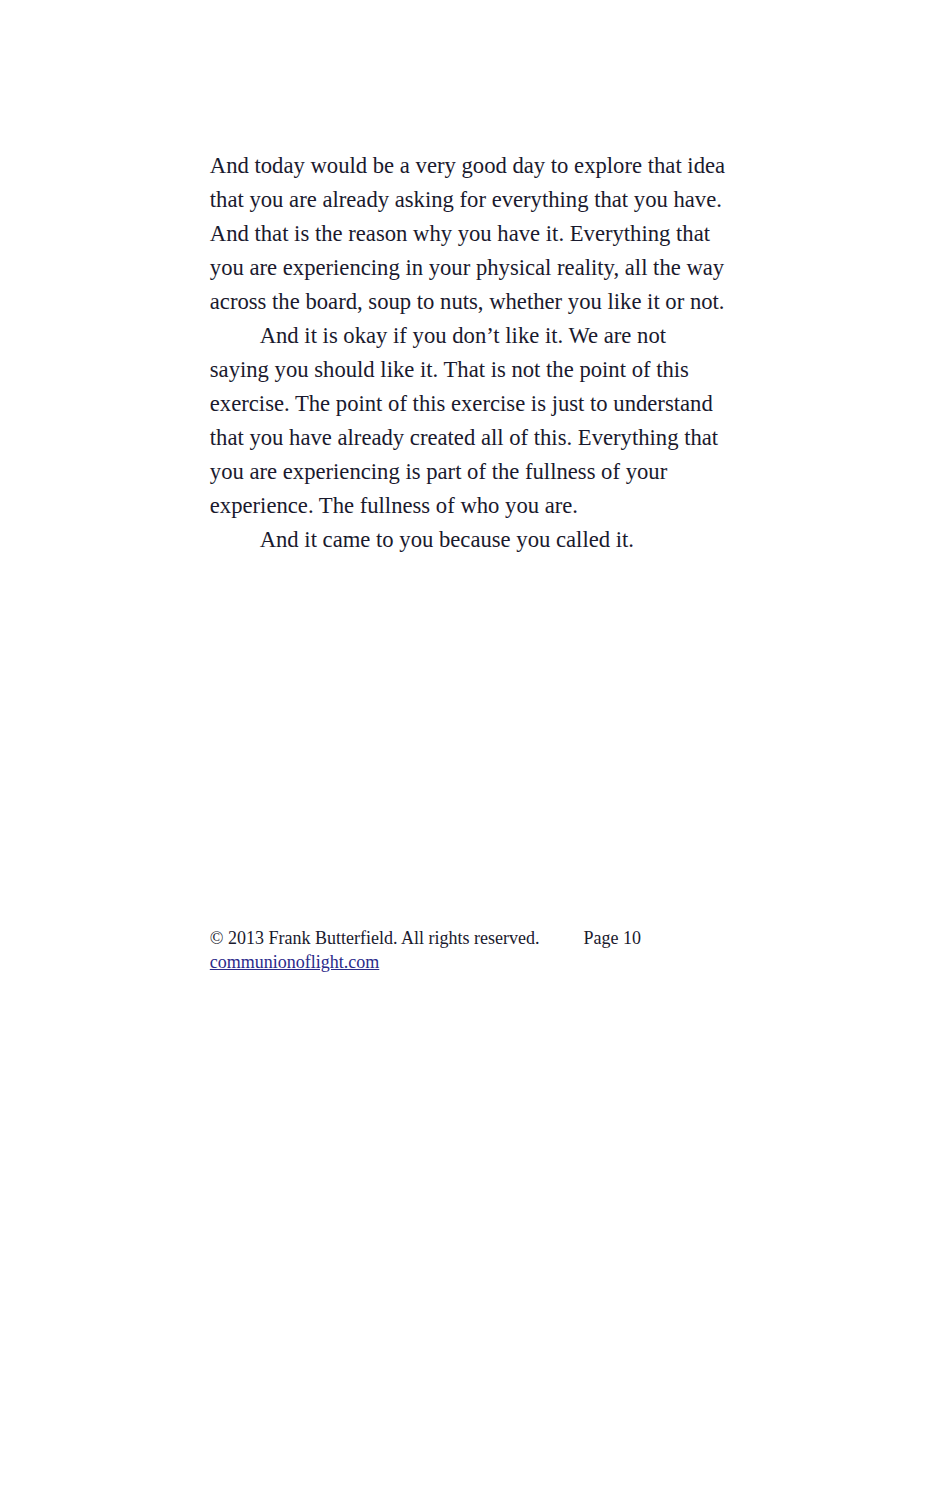And today would be a very good day to explore that idea that you are already asking for everything that you have. And that is the reason why you have it. Everything that you are experiencing in your physical reality, all the way across the board, soup to nuts, whether you like it or not.
And it is okay if you don’t like it. We are not saying you should like it. That is not the point of this exercise. The point of this exercise is just to understand that you have already created all of this. Everything that you are experiencing is part of the fullness of your experience. The fullness of who you are.
And it came to you because you called it.
© 2013 Frank Butterfield. All rights reserved. Page 10 communionoflight.com